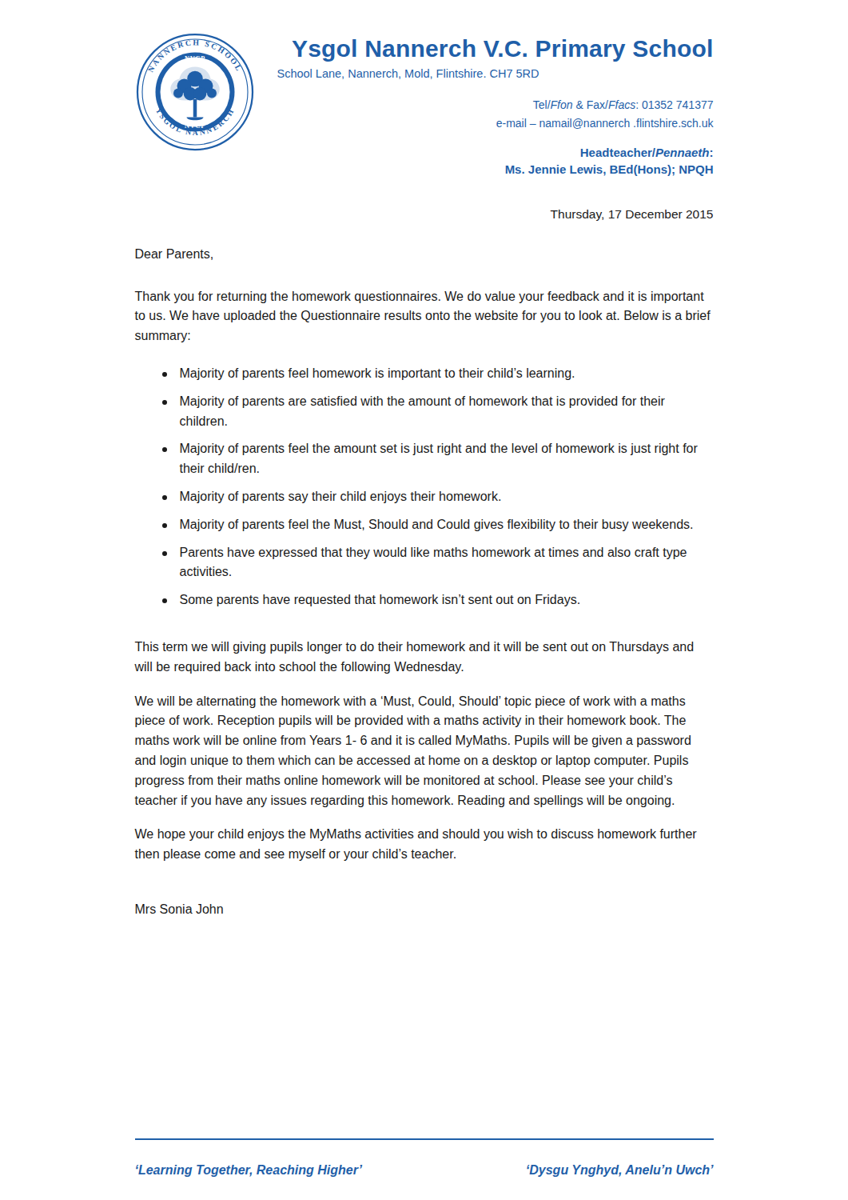NANNERCH SCHOOL YSGOL NANNERCH NVCP NVCP
Ysgol Nannerch V.C. Primary School
School Lane, Nannerch, Mold, Flintshire. CH7 5RD
Tel/Ffon & Fax/Ffacs: 01352 741377
e-mail – namail@nannerch .flintshire.sch.uk
Headteacher/Pennaeth:
Ms. Jennie Lewis, BEd(Hons); NPQH
Thursday, 17 December 2015
Dear Parents,
Thank you for returning the homework questionnaires. We do value your feedback and it is important to us. We have uploaded the Questionnaire results onto the website for you to look at. Below is a brief summary:
Majority of parents feel homework is important to their child’s learning.
Majority of parents are satisfied with the amount of homework that is provided for their children.
Majority of parents feel the amount set is just right and the level of homework is just right for their child/ren.
Majority of parents say their child enjoys their homework.
Majority of parents feel the Must, Should and Could gives flexibility to their busy weekends.
Parents have expressed that they would like maths homework at times and also craft type activities.
Some parents have requested that homework isn’t sent out on Fridays.
This term we will giving pupils longer to do their homework and it will be sent out on Thursdays and will be required back into school the following Wednesday.
We will be alternating the homework with a ‘Must, Could, Should’ topic piece of work with a maths piece of work. Reception pupils will be provided with a maths activity in their homework book. The maths work will be online from Years 1- 6 and it is called MyMaths. Pupils will be given a password and login unique to them which can be accessed at home on a desktop or laptop computer. Pupils progress from their maths online homework will be monitored at school. Please see your child’s teacher if you have any issues regarding this homework. Reading and spellings will be ongoing.
We hope your child enjoys the MyMaths activities and should you wish to discuss homework further then please come and see myself or your child’s teacher.
Mrs Sonia John
‘Learning Together, Reaching Higher’ ‘Dysgu Ynghyd, Anelu’n Uwch’